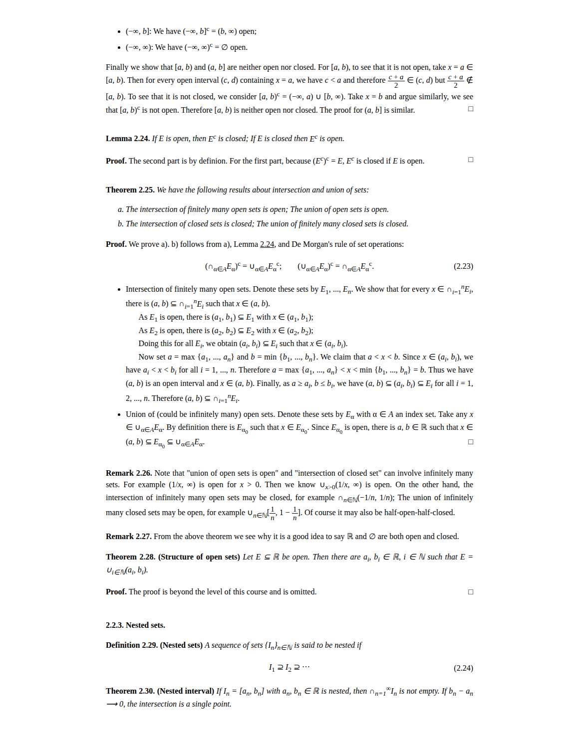(−∞, b]: We have (−∞, b]c = (b, ∞) open;
(−∞, ∞): We have (−∞, ∞)c = ∅ open.
Finally we show that [a, b) and (a, b] are neither open nor closed. For [a, b), to see that it is not open, take x = a ∈ [a, b). Then for every open interval (c, d) containing x = a, we have c < a and therefore c + a 2 ∈ (c, d) but c + a 2 ∉ [a, b). To see that it is not closed, we consider [a, b)c = (−∞, a) ∪ [b, ∞). Take x = b and argue similarly, we see that [a, b)c is not open. Therefore [a, b) is neither open nor closed. The proof for (a, b] is similar. □
Lemma 2.24. If E is open, then Ec is closed; If E is closed then Ec is open.
Proof. The second part is by definion. For the first part, because (Ec)c = E, Ec is closed if E is open. □
Theorem 2.25. We have the following results about intersection and union of sets:
The intersection of finitely many open sets is open; The union of open sets is open.
The intersection of closed sets is closed; The union of finitely many closed sets is closed.
Proof. We prove a). b) follows from a), Lemma 2.24, and De Morgan's rule of set operations:
(∩α∈AEα)c = ∪α∈AEαc; (∪α∈AEα)c = ∩α∈AEαc. (2.23)
Intersection of finitely many open sets. Denote these sets by E1, ..., En. We show that for every x ∈ ∩i=1nEi, there is (a, b) ⊆ ∩i=1nEi such that x ∈ (a, b).
As E1 is open, there is (a1, b1) ⊆ E1 with x ∈ (a1, b1);
As E2 is open, there is (a2, b2) ⊆ E2 with x ∈ (a2, b2);
Doing this for all Ei, we obtain (ai, bi) ⊆ Ei such that x ∈ (ai, bi).
Now set a = max {a1, ..., an} and b = min {b1, ..., bn}. We claim that a < x < b. Since x ∈ (ai, bi), we have ai < x < bi for all i = 1, ..., n. Therefore a = max {a1, ..., an} < x < min {b1, ..., bn} = b. Thus we have (a, b) is an open interval and x ∈ (a, b). Finally, as a ≥ ai, b ≤ bi, we have (a, b) ⊆ (ai, bi) ⊆ Ei for all i = 1, 2, ..., n. Therefore (a, b) ⊆ ∩i=1nEi.
Union of (could be infinitely many) open sets. Denote these sets by Eα with α ∈ A an index set. Take any x ∈ ∪α∈AEα. By definition there is Eα0 such that x ∈ Eα0. Since Eα0 is open, there is a, b ∈ ℝ such that x ∈ (a, b) ⊆ Eα0 ⊆ ∪α∈AEα. □
Remark 2.26. Note that "union of open sets is open" and "intersection of closed set" can involve infinitely many sets. For example (1/x, ∞) is open for x > 0. Then we know ∪x>0(1/x, ∞) is open. On the other hand, the intersection of infinitely many open sets may be closed, for example ∩n∈ℕ(−1/n, 1/n); The union of infinitely many closed sets may be open, for example ∪n∈ℕ[1 n, 1 − 1 n]. Of course it may also be half-open-half-closed.
Remark 2.27. From the above theorem we see why it is a good idea to say ℝ and ∅ are both open and closed.
Theorem 2.28. (Structure of open sets) Let E ⊆ ℝ be open. Then there are ai, bi ∈ ℝ, i ∈ ℕ such that E = ∪i∈ℕ(ai, bi).
Proof. The proof is beyond the level of this course and is omitted. □
2.2.3. Nested sets.
Definition 2.29. (Nested sets) A sequence of sets {In}n∈ℕ is said to be nested if
I1 ⊇ I2 ⊇ ··· (2.24)
Theorem 2.30. (Nested interval) If In = [an, bn] with an, bn ∈ ℝ is nested, then ∩n=1∞In is not empty. If bn − an ⟶ 0, the intersection is a single point.